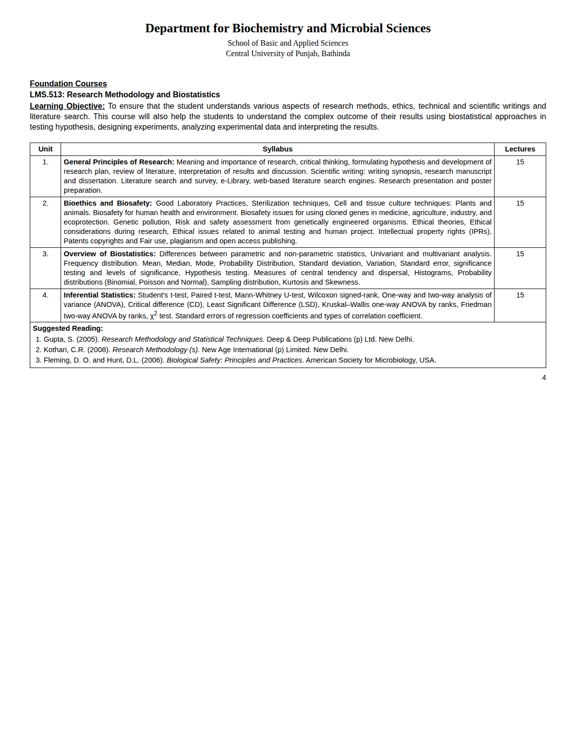Department for Biochemistry and Microbial Sciences
School of Basic and Applied Sciences
Central University of Punjab, Bathinda
Foundation Courses
LMS.513: Research Methodology and Biostatistics
Learning Objective: To ensure that the student understands various aspects of research methods, ethics, technical and scientific writings and literature search. This course will also help the students to understand the complex outcome of their results using biostatistical approaches in testing hypothesis, designing experiments, analyzing experimental data and interpreting the results.
| Unit | Syllabus | Lectures |
| --- | --- | --- |
| 1. | General Principles of Research: Meaning and importance of research, critical thinking, formulating hypothesis and development of research plan, review of literature, interpretation of results and discussion. Scientific writing: writing synopsis, research manuscript and dissertation. Literature search and survey, e-Library, web-based literature search engines. Research presentation and poster preparation. | 15 |
| 2. | Bioethics and Biosafety: Good Laboratory Practices, Sterilization techniques, Cell and tissue culture techniques: Plants and animals. Biosafety for human health and environment. Biosafety issues for using cloned genes in medicine, agriculture, industry, and ecoprotection. Genetic pollution, Risk and safety assessment from genetically engineered organisms. Ethical theories, Ethical considerations during research, Ethical issues related to animal testing and human project. Intellectual property rights (IPRs), Patents copyrights and Fair use, plagiarism and open access publishing. | 15 |
| 3. | Overview of Biostatistics: Differences between parametric and non-parametric statistics, Univariant and multivariant analysis. Frequency distribution. Mean, Median, Mode, Probability Distribution, Standard deviation, Variation, Standard error, significance testing and levels of significance, Hypothesis testing. Measures of central tendency and dispersal, Histograms, Probability distributions (Binomial, Poisson and Normal), Sampling distribution, Kurtosis and Skewness. | 15 |
| 4. | Inferential Statistics: Student's t-test, Paired t-test, Mann-Whitney U-test, Wilcoxon signed-rank, One-way and two-way analysis of variance (ANOVA), Critical difference (CD), Least Significant Difference (LSD), Kruskal–Wallis one-way ANOVA by ranks, Friedman two-way ANOVA by ranks, χ 2 test. Standard errors of regression coefficients and types of correlation coefficient. | 15 |
| Suggested Reading: Gupta, S. (2005). Research Methodology and Statistical Techniques. Deep & Deep Publications (p) Ltd. New Delhi. Kothari, C.R. (2008). Research Methodology (s). New Age International (p) Limited. New Delhi. Fleming, D. O. and Hunt, D.L. (2006). Biological Safety: Principles and Practices . American Society for Microbiology, USA. |
4